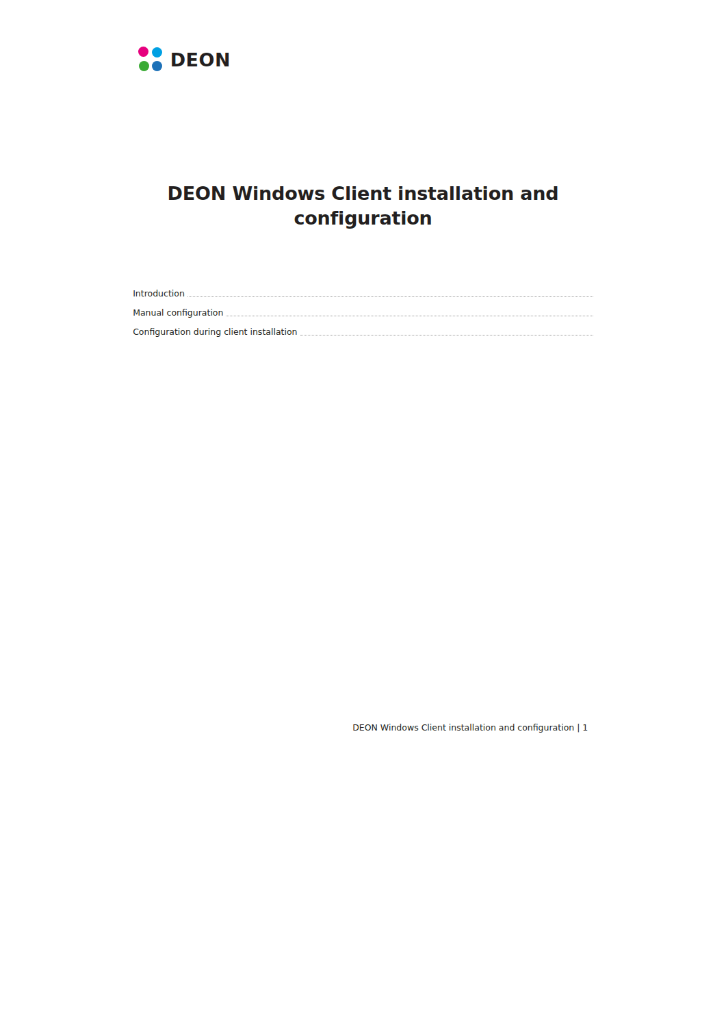DEON
DEON Windows Client installation and configuration
Introduction
Manual configuration
Configuration during client installation
DEON Windows Client installation and configuration | 1